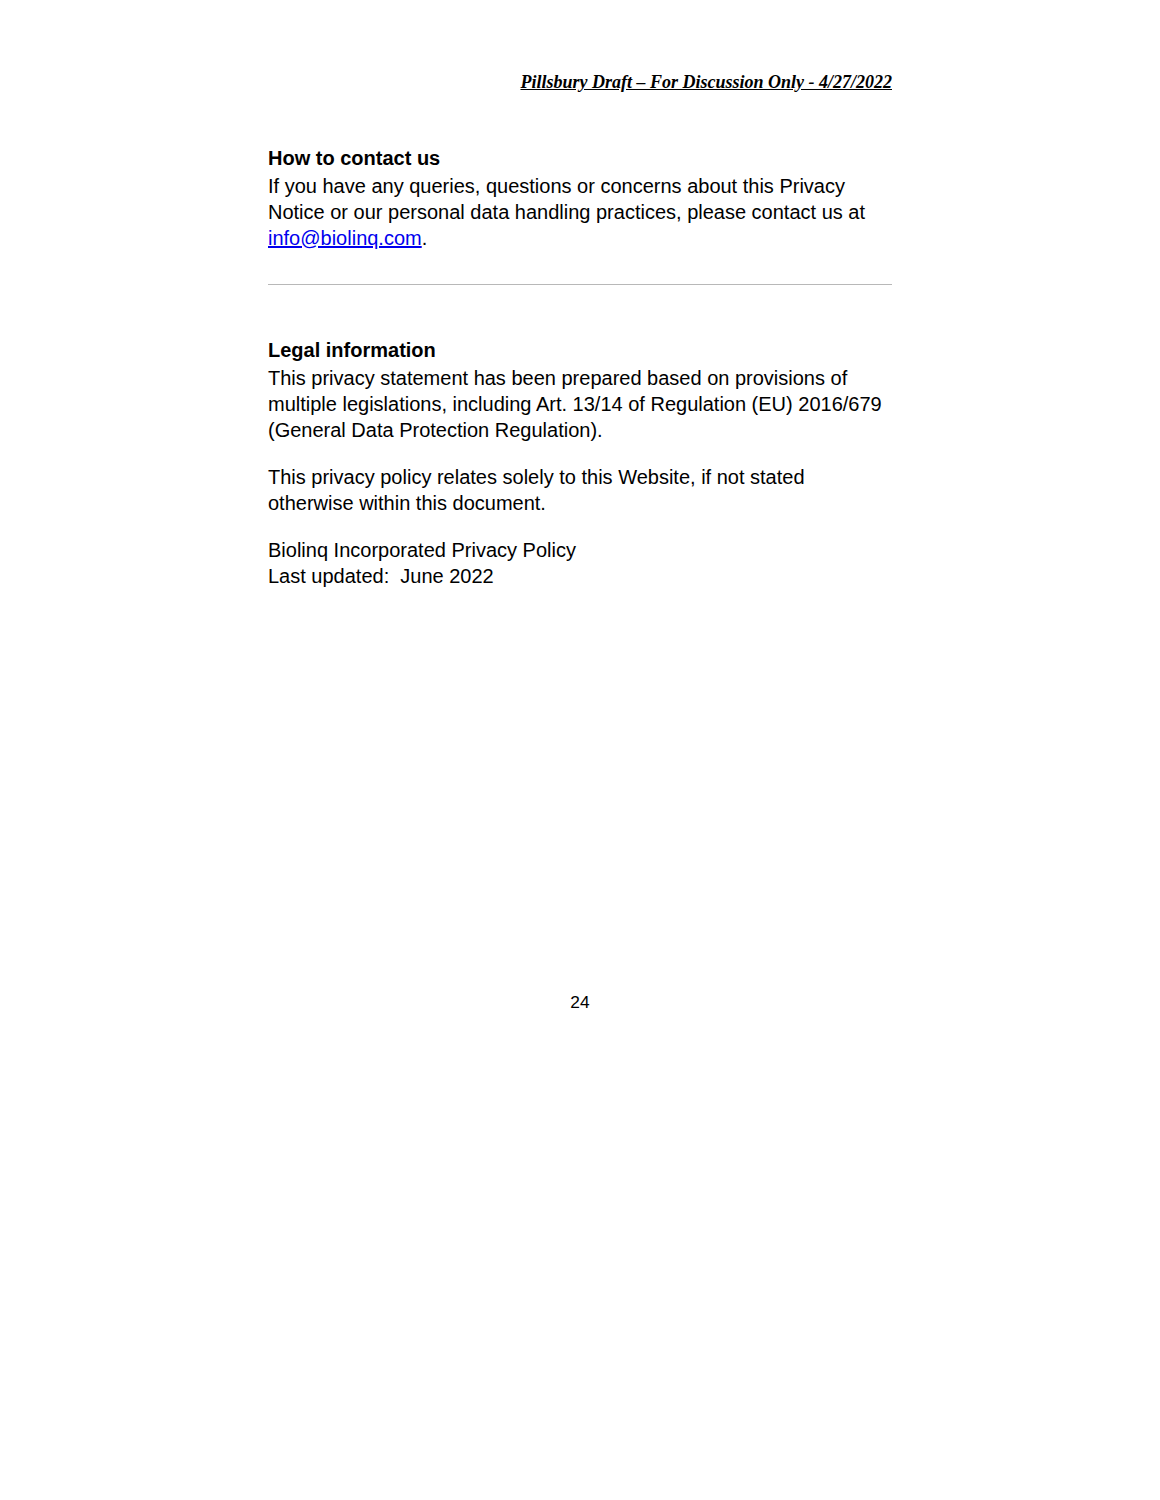Pillsbury Draft – For Discussion Only - 4/27/2022
How to contact us
If you have any queries, questions or concerns about this Privacy Notice or our personal data handling practices, please contact us at info@biolinq.com.
Legal information
This privacy statement has been prepared based on provisions of multiple legislations, including Art. 13/14 of Regulation (EU) 2016/679 (General Data Protection Regulation).
This privacy policy relates solely to this Website, if not stated otherwise within this document.
Biolinq Incorporated Privacy Policy
Last updated: June 2022
24